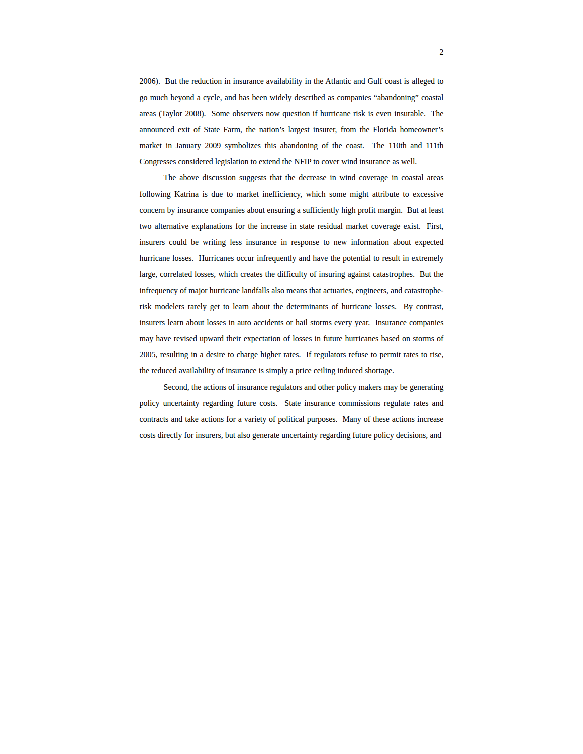2
2006). But the reduction in insurance availability in the Atlantic and Gulf coast is alleged to go much beyond a cycle, and has been widely described as companies “abandoning” coastal areas (Taylor 2008). Some observers now question if hurricane risk is even insurable. The announced exit of State Farm, the nation’s largest insurer, from the Florida homeowner’s market in January 2009 symbolizes this abandoning of the coast. The 110th and 111th Congresses considered legislation to extend the NFIP to cover wind insurance as well.
The above discussion suggests that the decrease in wind coverage in coastal areas following Katrina is due to market inefficiency, which some might attribute to excessive concern by insurance companies about ensuring a sufficiently high profit margin. But at least two alternative explanations for the increase in state residual market coverage exist. First, insurers could be writing less insurance in response to new information about expected hurricane losses. Hurricanes occur infrequently and have the potential to result in extremely large, correlated losses, which creates the difficulty of insuring against catastrophes. But the infrequency of major hurricane landfalls also means that actuaries, engineers, and catastrophe-risk modelers rarely get to learn about the determinants of hurricane losses. By contrast, insurers learn about losses in auto accidents or hail storms every year. Insurance companies may have revised upward their expectation of losses in future hurricanes based on storms of 2005, resulting in a desire to charge higher rates. If regulators refuse to permit rates to rise, the reduced availability of insurance is simply a price ceiling induced shortage.
Second, the actions of insurance regulators and other policy makers may be generating policy uncertainty regarding future costs. State insurance commissions regulate rates and contracts and take actions for a variety of political purposes. Many of these actions increase costs directly for insurers, but also generate uncertainty regarding future policy decisions, and